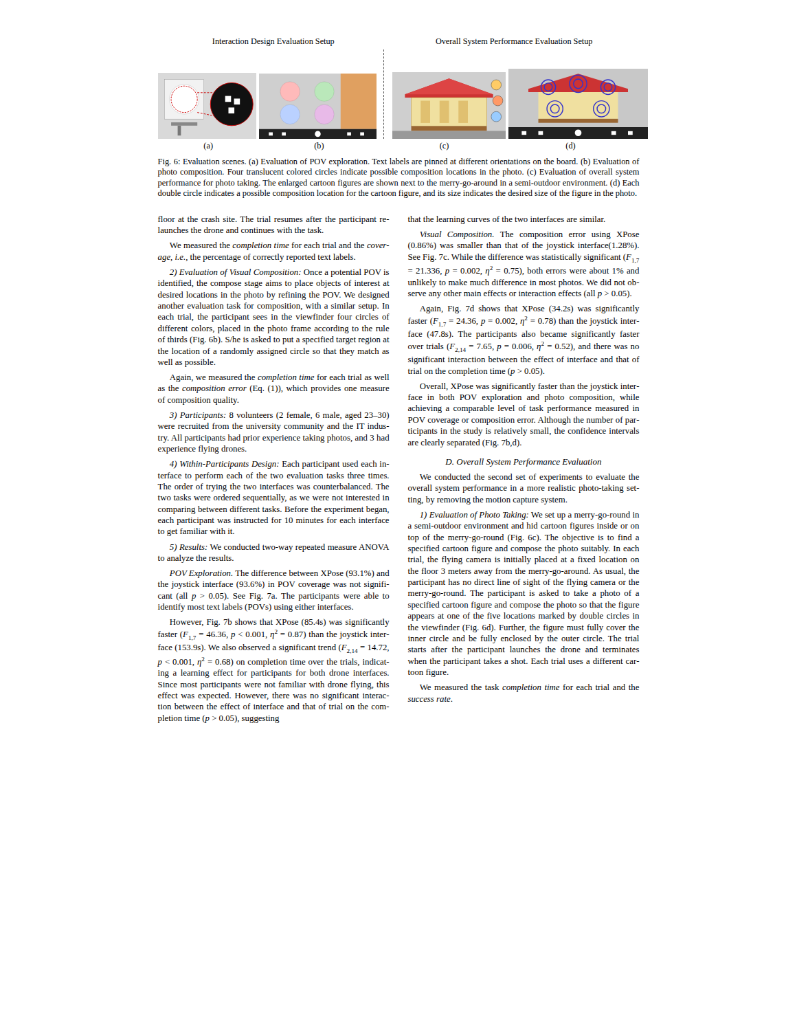Interaction Design Evaluation Setup
Overall System Performance Evaluation Setup
(a) (b) (c) (d)
Fig. 6: Evaluation scenes. (a) Evaluation of POV exploration. Text labels are pinned at different orientations on the board. (b) Evaluation of photo composition. Four translucent colored circles indicate possible composition locations in the photo. (c) Evaluation of overall system performance for photo taking. The enlarged cartoon figures are shown next to the merry-go-around in a semi-outdoor environment. (d) Each double circle indicates a possible composition location for the cartoon figure, and its size indicates the desired size of the figure in the photo.
floor at the crash site. The trial resumes after the participant relaunches the drone and continues with the task.
We measured the completion time for each trial and the coverage, i.e., the percentage of correctly reported text labels.
2) Evaluation of Visual Composition: Once a potential POV is identified, the compose stage aims to place objects of interest at desired locations in the photo by refining the POV. We designed another evaluation task for composition, with a similar setup. In each trial, the participant sees in the viewfinder four circles of different colors, placed in the photo frame according to the rule of thirds (Fig. 6b). S/he is asked to put a specified target region at the location of a randomly assigned circle so that they match as well as possible.
Again, we measured the completion time for each trial as well as the composition error (Eq. (1)), which provides one measure of composition quality.
3) Participants: 8 volunteers (2 female, 6 male, aged 23–30) were recruited from the university community and the IT industry. All participants had prior experience taking photos, and 3 had experience flying drones.
4) Within-Participants Design: Each participant used each interface to perform each of the two evaluation tasks three times. The order of trying the two interfaces was counterbalanced. The two tasks were ordered sequentially, as we were not interested in comparing between different tasks. Before the experiment began, each participant was instructed for 10 minutes for each interface to get familiar with it.
5) Results: We conducted two-way repeated measure ANOVA to analyze the results.
POV Exploration. The difference between XPose (93.1%) and the joystick interface (93.6%) in POV coverage was not significant (all p > 0.05). See Fig. 7a. The participants were able to identify most text labels (POVs) using either interfaces.
However, Fig. 7b shows that XPose (85.4s) was significantly faster (F1,7 = 46.36, p < 0.001, η2 = 0.87) than the joystick interface (153.9s). We also observed a significant trend (F2,14 = 14.72, p < 0.001, η2 = 0.68) on completion time over the trials, indicating a learning effect for participants for both drone interfaces. Since most participants were not familiar with drone flying, this effect was expected. However, there was no significant interaction between the effect of interface and that of trial on the completion time (p > 0.05), suggesting
that the learning curves of the two interfaces are similar.
Visual Composition. The composition error using XPose (0.86%) was smaller than that of the joystick interface(1.28%). See Fig. 7c. While the difference was statistically significant (F1,7 = 21.336, p = 0.002, η2 = 0.75), both errors were about 1% and unlikely to make much difference in most photos. We did not observe any other main effects or interaction effects (all p > 0.05).
Again, Fig. 7d shows that XPose (34.2s) was significantly faster (F1,7 = 24.36, p = 0.002, η2 = 0.78) than the joystick interface (47.8s). The participants also became significantly faster over trials (F2,14 = 7.65, p = 0.006, η2 = 0.52), and there was no significant interaction between the effect of interface and that of trial on the completion time (p > 0.05).
Overall, XPose was significantly faster than the joystick interface in both POV exploration and photo composition, while achieving a comparable level of task performance measured in POV coverage or composition error. Although the number of participants in the study is relatively small, the confidence intervals are clearly separated (Fig. 7b,d).
D. Overall System Performance Evaluation
We conducted the second set of experiments to evaluate the overall system performance in a more realistic photo-taking setting, by removing the motion capture system.
1) Evaluation of Photo Taking: We set up a merry-go-round in a semi-outdoor environment and hid cartoon figures inside or on top of the merry-go-round (Fig. 6c). The objective is to find a specified cartoon figure and compose the photo suitably. In each trial, the flying camera is initially placed at a fixed location on the floor 3 meters away from the merry-go-around. As usual, the participant has no direct line of sight of the flying camera or the merry-go-round. The participant is asked to take a photo of a specified cartoon figure and compose the photo so that the figure appears at one of the five locations marked by double circles in the viewfinder (Fig. 6d). Further, the figure must fully cover the inner circle and be fully enclosed by the outer circle. The trial starts after the participant launches the drone and terminates when the participant takes a shot. Each trial uses a different cartoon figure.
We measured the task completion time for each trial and the success rate.